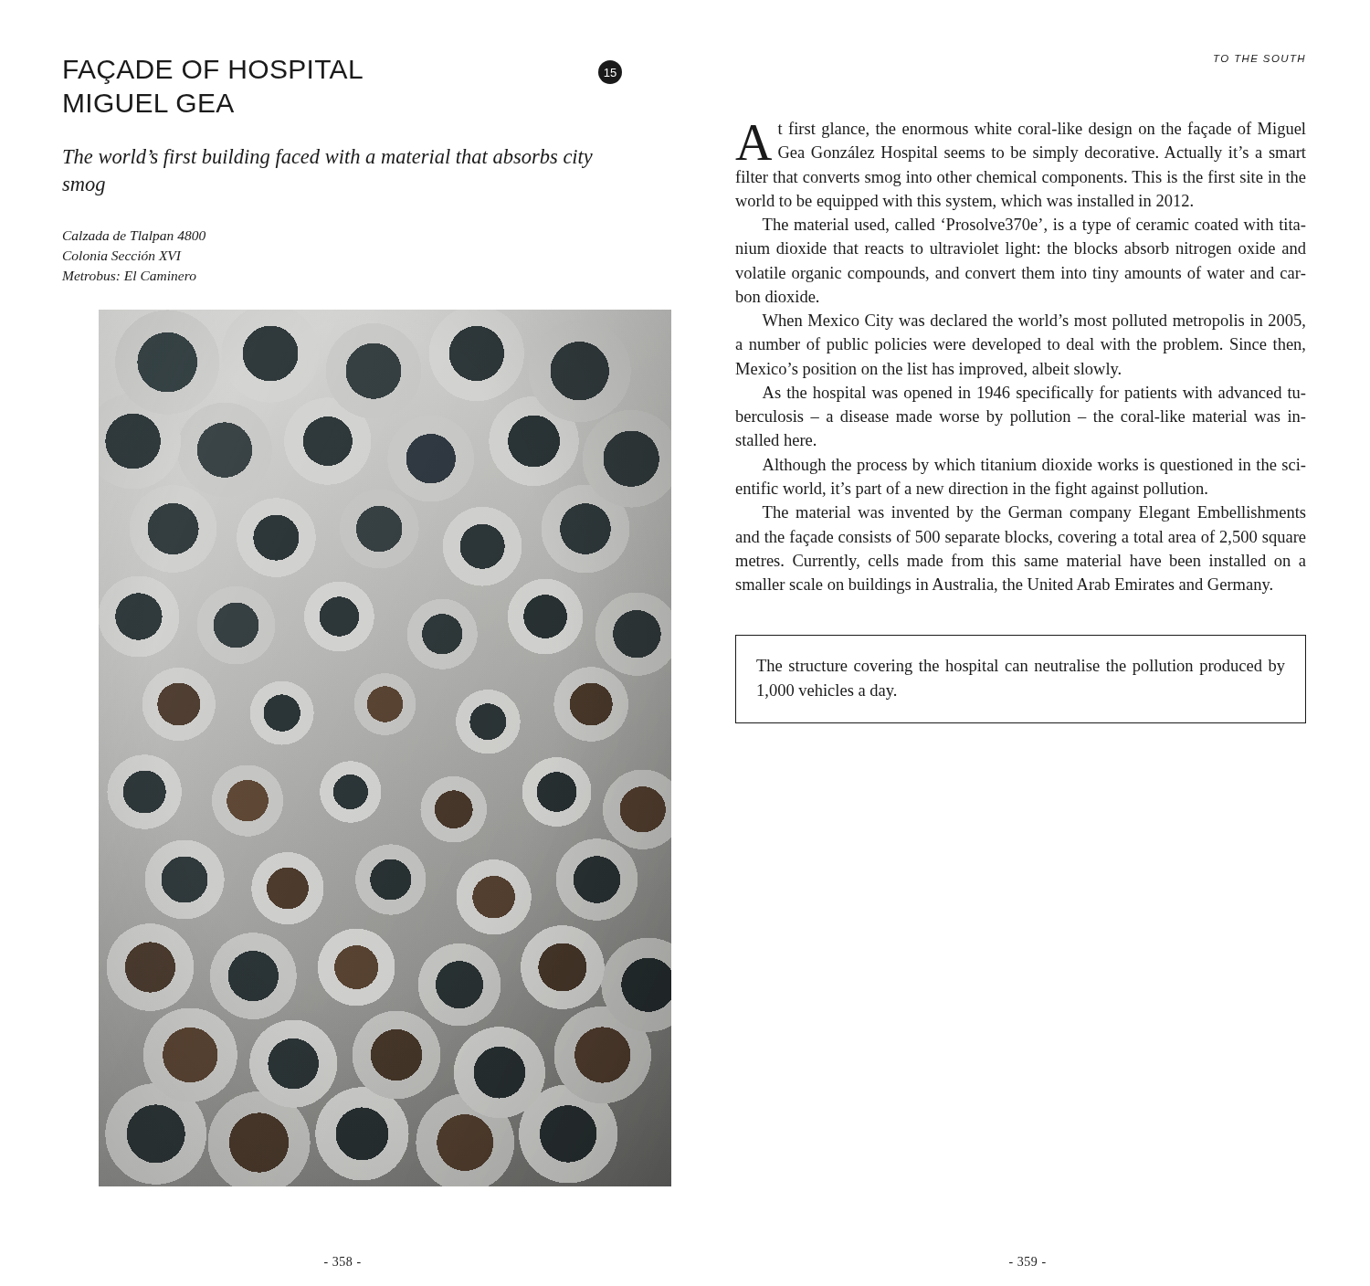Façade of Hospital
Miguel Gea
15
The world’s first building faced with a material that absorbs city smog
Calzada de Tlalpan 4800
Colonia Sección XVI
Metrobus: El Caminero
- 358 -
To the South
At first glance, the enormous white coral-like design on the façade of Miguel Gea González Hospital seems to be simply decorative. Actually it’s a smart filter that converts smog into other chemical components. This is the first site in the world to be equipped with this system, which was installed in 2012.
The material used, called ‘Prosolve370e’, is a type of ceramic coated with titanium dioxide that reacts to ultraviolet light: the blocks absorb nitrogen oxide and volatile organic compounds, and convert them into tiny amounts of water and carbon dioxide.
When Mexico City was declared the world’s most polluted metropolis in 2005, a number of public policies were developed to deal with the problem. Since then, Mexico’s position on the list has improved, albeit slowly.
As the hospital was opened in 1946 specifically for patients with advanced tuberculosis – a disease made worse by pollution – the coral-like material was installed here.
Although the process by which titanium dioxide works is questioned in the scientific world, it’s part of a new direction in the fight against pollution.
The material was invented by the German company Elegant Embellishments and the façade consists of 500 separate blocks, covering a total area of 2,500 square metres. Currently, cells made from this same material have been installed on a smaller scale on buildings in Australia, the United Arab Emirates and Germany.
The structure covering the hospital can neutralise the pollution produced by 1,000 vehicles a day.
- 359 -